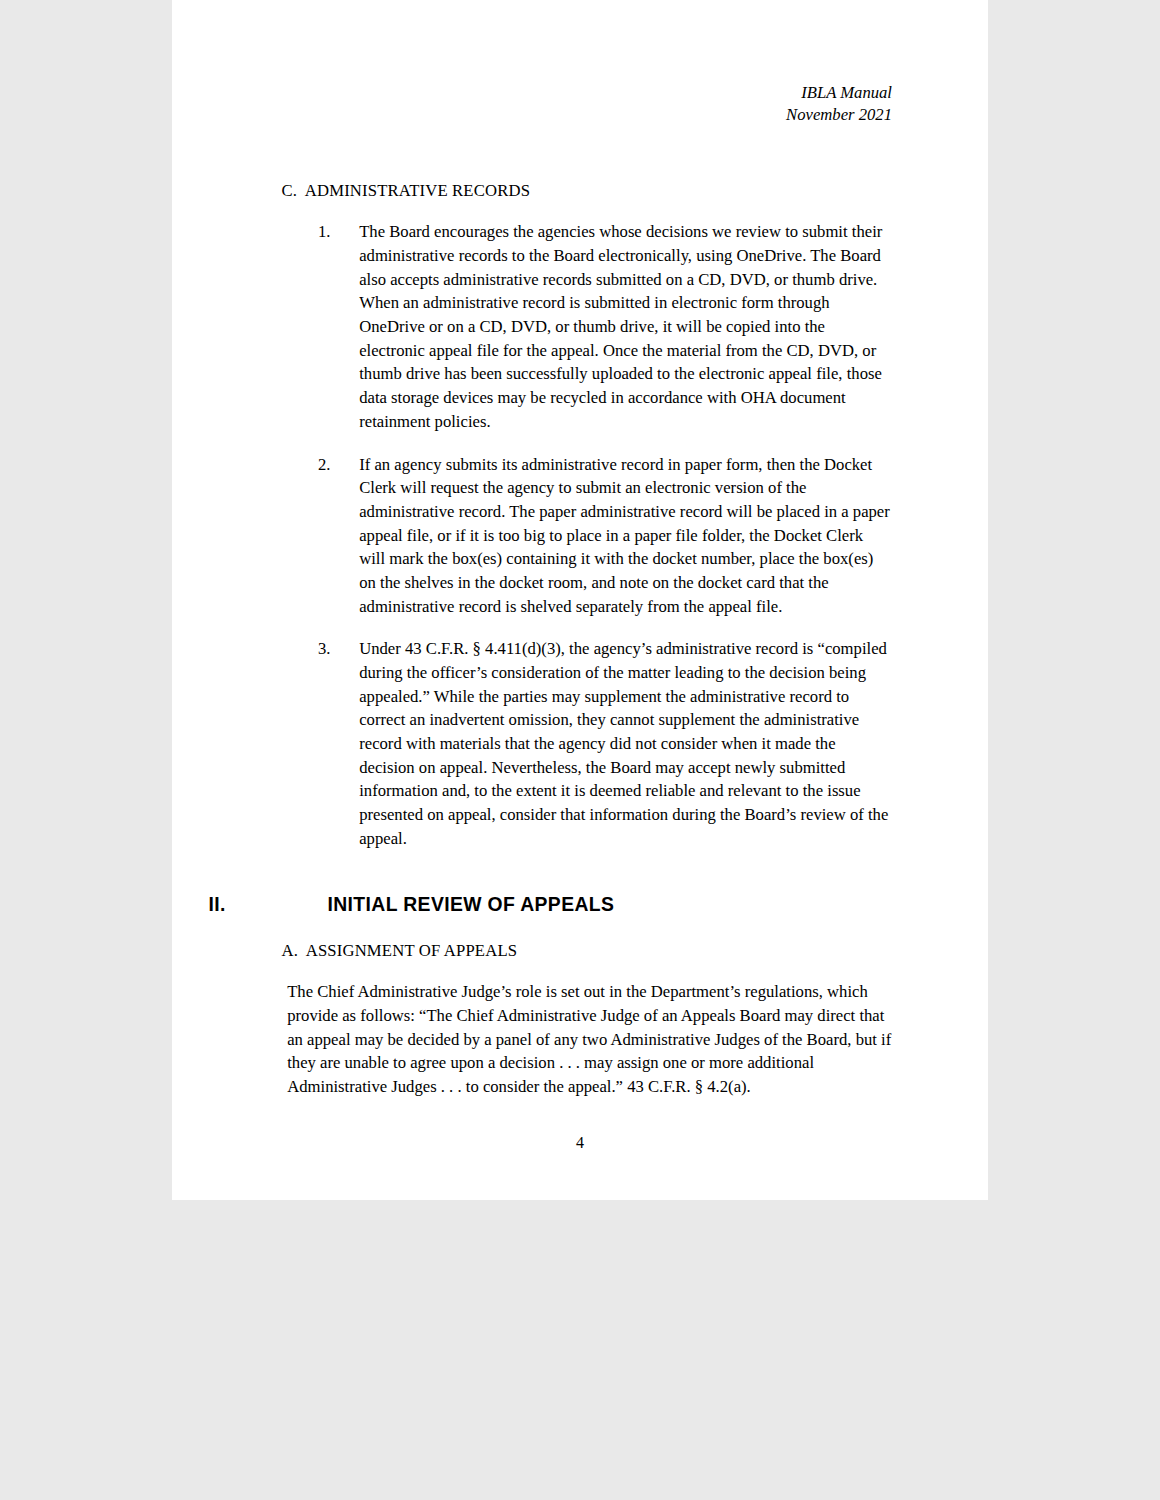IBLA Manual
November 2021
C. ADMINISTRATIVE RECORDS
1. The Board encourages the agencies whose decisions we review to submit their administrative records to the Board electronically, using OneDrive. The Board also accepts administrative records submitted on a CD, DVD, or thumb drive. When an administrative record is submitted in electronic form through OneDrive or on a CD, DVD, or thumb drive, it will be copied into the electronic appeal file for the appeal. Once the material from the CD, DVD, or thumb drive has been successfully uploaded to the electronic appeal file, those data storage devices may be recycled in accordance with OHA document retainment policies.
2. If an agency submits its administrative record in paper form, then the Docket Clerk will request the agency to submit an electronic version of the administrative record. The paper administrative record will be placed in a paper appeal file, or if it is too big to place in a paper file folder, the Docket Clerk will mark the box(es) containing it with the docket number, place the box(es) on the shelves in the docket room, and note on the docket card that the administrative record is shelved separately from the appeal file.
3. Under 43 C.F.R. § 4.411(d)(3), the agency’s administrative record is “compiled during the officer’s consideration of the matter leading to the decision being appealed.” While the parties may supplement the administrative record to correct an inadvertent omission, they cannot supplement the administrative record with materials that the agency did not consider when it made the decision on appeal. Nevertheless, the Board may accept newly submitted information and, to the extent it is deemed reliable and relevant to the issue presented on appeal, consider that information during the Board’s review of the appeal.
II. INITIAL REVIEW OF APPEALS
A. ASSIGNMENT OF APPEALS
The Chief Administrative Judge’s role is set out in the Department’s regulations, which provide as follows: “The Chief Administrative Judge of an Appeals Board may direct that an appeal may be decided by a panel of any two Administrative Judges of the Board, but if they are unable to agree upon a decision . . . may assign one or more additional Administrative Judges . . . to consider the appeal.” 43 C.F.R. § 4.2(a).
4